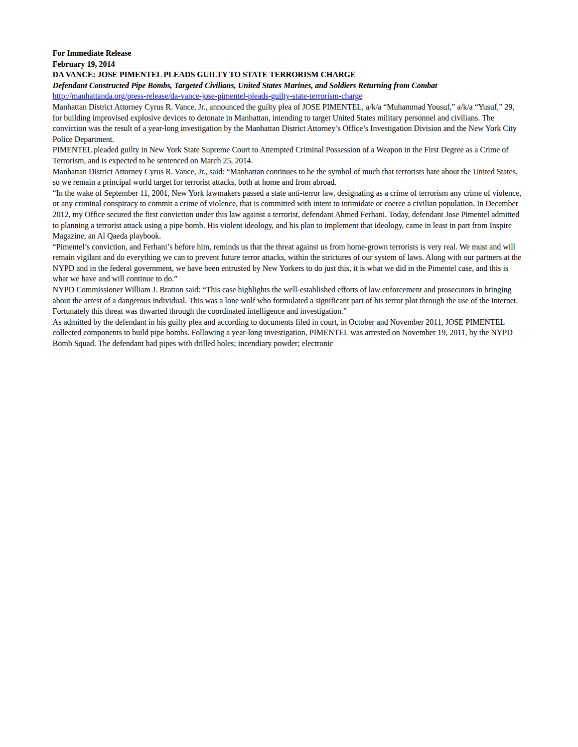For Immediate Release
February 19, 2014
DA VANCE: JOSE PIMENTEL PLEADS GUILTY TO STATE TERRORISM CHARGE
Defendant Constructed Pipe Bombs, Targeted Civilians, United States Marines, and Soldiers Returning from Combat
http://manhattanda.org/press-release/da-vance-jose-pimentel-pleads-guilty-state-terrorism-charge
Manhattan District Attorney Cyrus R. Vance, Jr., announced the guilty plea of JOSE PIMENTEL, a/k/a “Muhammad Yousuf,” a/k/a “Yusuf,” 29, for building improvised explosive devices to detonate in Manhattan, intending to target United States military personnel and civilians. The conviction was the result of a year-long investigation by the Manhattan District Attorney’s Office’s Investigation Division and the New York City Police Department.
PIMENTEL pleaded guilty in New York State Supreme Court to Attempted Criminal Possession of a Weapon in the First Degree as a Crime of Terrorism, and is expected to be sentenced on March 25, 2014.
Manhattan District Attorney Cyrus R. Vance, Jr., said: “Manhattan continues to be the symbol of much that terrorists hate about the United States, so we remain a principal world target for terrorist attacks, both at home and from abroad.
“In the wake of September 11, 2001, New York lawmakers passed a state anti-terror law, designating as a crime of terrorism any crime of violence, or any criminal conspiracy to commit a crime of violence, that is committed with intent to intimidate or coerce a civilian population. In December 2012, my Office secured the first conviction under this law against a terrorist, defendant Ahmed Ferhani. Today, defendant Jose Pimentel admitted to planning a terrorist attack using a pipe bomb. His violent ideology, and his plan to implement that ideology, came in least in part from Inspire Magazine, an Al Qaeda playbook.
“Pimentel’s conviction, and Ferhani’s before him, reminds us that the threat against us from home-grown terrorists is very real. We must and will remain vigilant and do everything we can to prevent future terror attacks, within the strictures of our system of laws. Along with our partners at the NYPD and in the federal government, we have been entrusted by New Yorkers to do just this, it is what we did in the Pimentel case, and this is what we have and will continue to do.”
NYPD Commissioner William J. Bratton said: “This case highlights the well-established efforts of law enforcement and prosecutors in bringing about the arrest of a dangerous individual. This was a lone wolf who formulated a significant part of his terror plot through the use of the Internet. Fortunately this threat was thwarted through the coordinated intelligence and investigation.”
As admitted by the defendant in his guilty plea and according to documents filed in court, in October and November 2011, JOSE PIMENTEL collected components to build pipe bombs. Following a year-long investigation, PIMENTEL was arrested on November 19, 2011, by the NYPD Bomb Squad. The defendant had pipes with drilled holes; incendiary powder; electronic